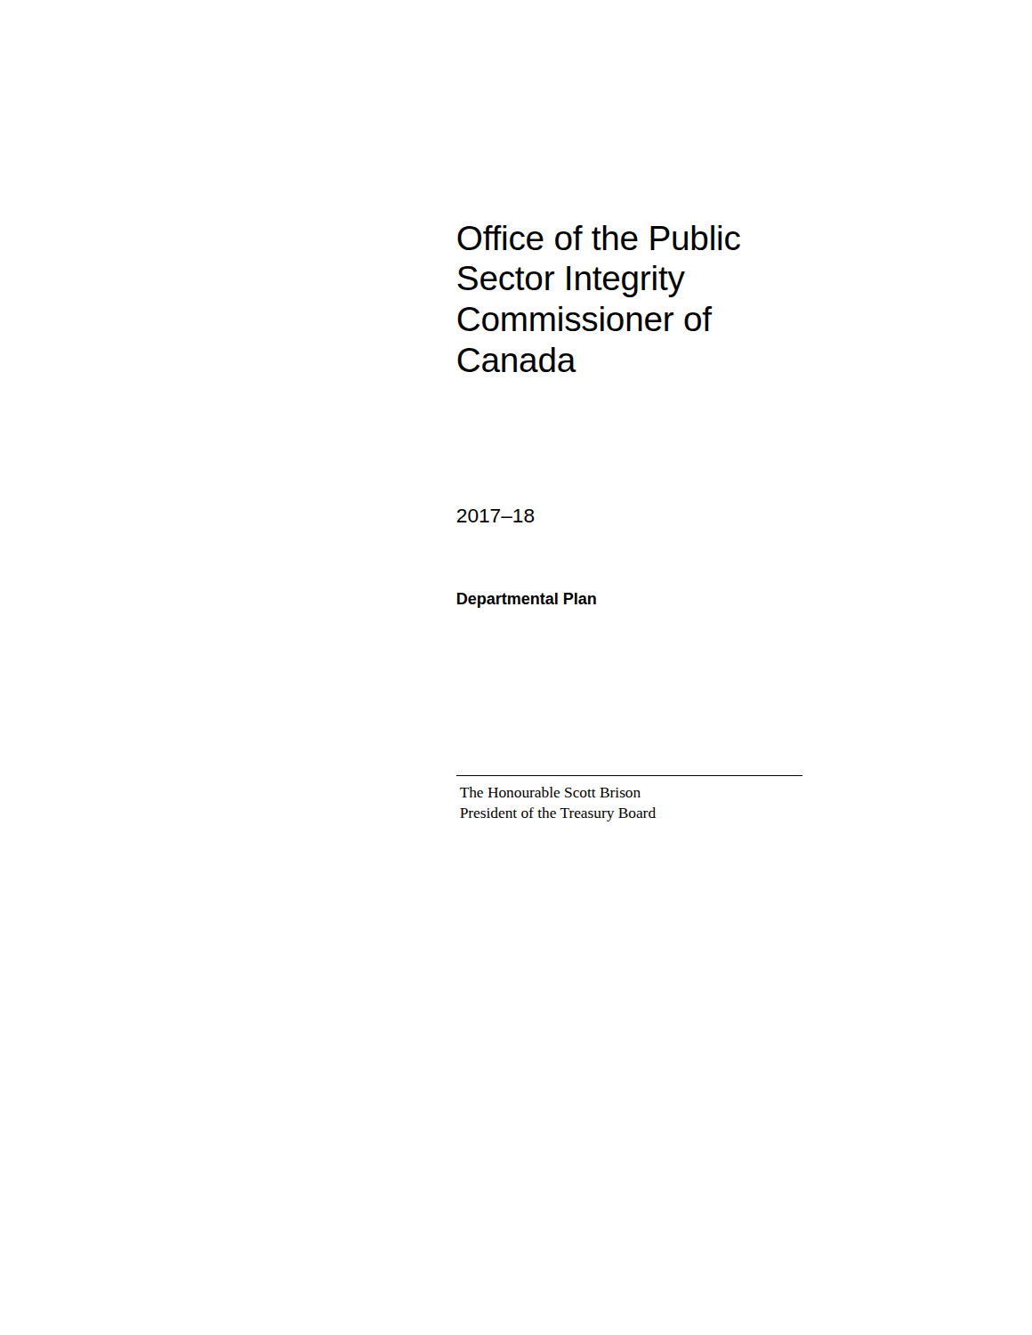Office of the Public Sector Integrity Commissioner of Canada
2017–18
Departmental Plan
The Honourable Scott Brison
President of the Treasury Board